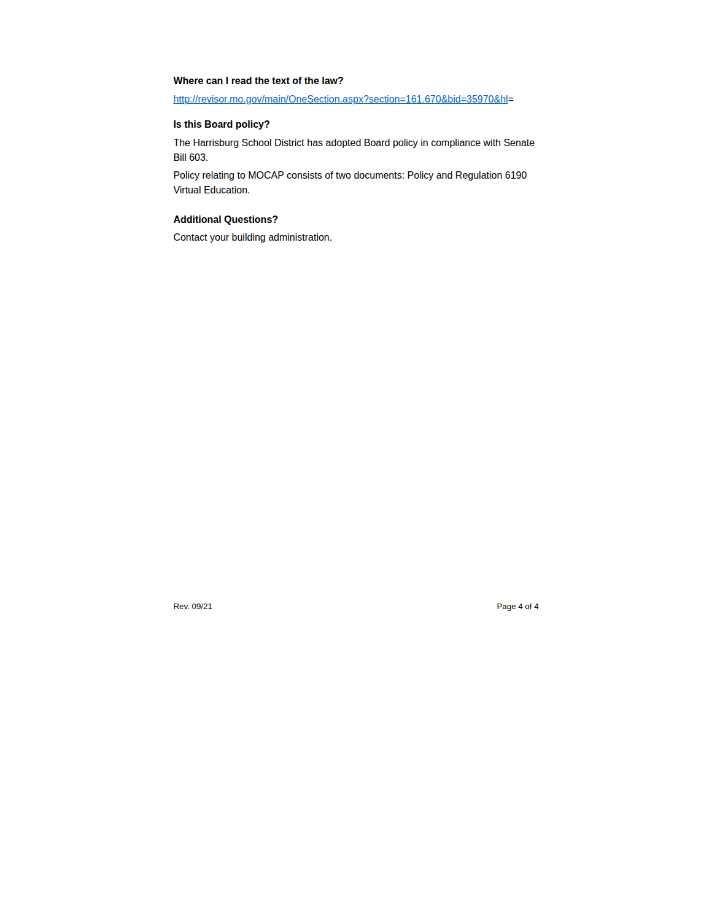Where can I read the text of the law?
http://revisor.mo.gov/main/OneSection.aspx?section=161.670&bid=35970&hl=
Is this Board policy?
The Harrisburg School District has adopted Board policy in compliance with Senate Bill 603.
Policy relating to MOCAP consists of two documents: Policy and Regulation 6190 Virtual Education.
Additional Questions?
Contact your building administration.
Rev. 09/21 Page 4 of 4